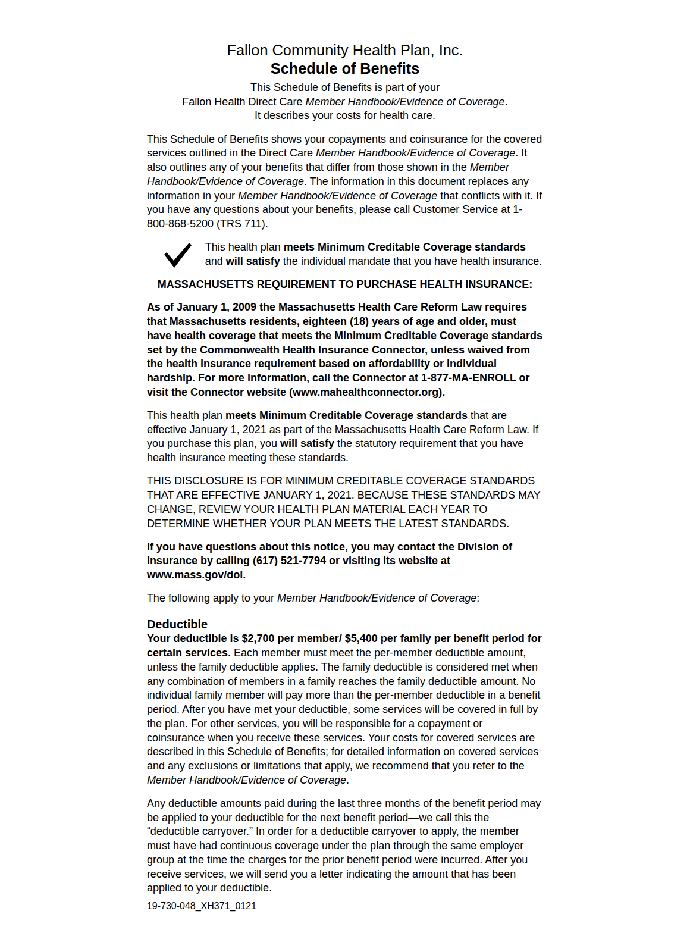Fallon Community Health Plan, Inc.
Schedule of Benefits
This Schedule of Benefits is part of your
Fallon Health Direct Care Member Handbook/Evidence of Coverage.
It describes your costs for health care.
This Schedule of Benefits shows your copayments and coinsurance for the covered services outlined in the Direct Care Member Handbook/Evidence of Coverage. It also outlines any of your benefits that differ from those shown in the Member Handbook/Evidence of Coverage. The information in this document replaces any information in your Member Handbook/Evidence of Coverage that conflicts with it. If you have any questions about your benefits, please call Customer Service at 1-800-868-5200 (TRS 711).
This health plan meets Minimum Creditable Coverage standards and will satisfy the individual mandate that you have health insurance.
MASSACHUSETTS REQUIREMENT TO PURCHASE HEALTH INSURANCE:
As of January 1, 2009 the Massachusetts Health Care Reform Law requires that Massachusetts residents, eighteen (18) years of age and older, must have health coverage that meets the Minimum Creditable Coverage standards set by the Commonwealth Health Insurance Connector, unless waived from the health insurance requirement based on affordability or individual hardship. For more information, call the Connector at 1-877-MA-ENROLL or visit the Connector website (www.mahealthconnector.org).
This health plan meets Minimum Creditable Coverage standards that are effective January 1, 2021 as part of the Massachusetts Health Care Reform Law. If you purchase this plan, you will satisfy the statutory requirement that you have health insurance meeting these standards.
THIS DISCLOSURE IS FOR MINIMUM CREDITABLE COVERAGE STANDARDS THAT ARE EFFECTIVE JANUARY 1, 2021. BECAUSE THESE STANDARDS MAY CHANGE, REVIEW YOUR HEALTH PLAN MATERIAL EACH YEAR TO DETERMINE WHETHER YOUR PLAN MEETS THE LATEST STANDARDS.
If you have questions about this notice, you may contact the Division of Insurance by calling (617) 521-7794 or visiting its website at www.mass.gov/doi.
The following apply to your Member Handbook/Evidence of Coverage:
Deductible
Your deductible is $2,700 per member/ $5,400 per family per benefit period for certain services. Each member must meet the per-member deductible amount, unless the family deductible applies. The family deductible is considered met when any combination of members in a family reaches the family deductible amount. No individual family member will pay more than the per-member deductible in a benefit period. After you have met your deductible, some services will be covered in full by the plan. For other services, you will be responsible for a copayment or coinsurance when you receive these services. Your costs for covered services are described in this Schedule of Benefits; for detailed information on covered services and any exclusions or limitations that apply, we recommend that you refer to the Member Handbook/Evidence of Coverage.
Any deductible amounts paid during the last three months of the benefit period may be applied to your deductible for the next benefit period—we call this the “deductible carryover.” In order for a deductible carryover to apply, the member must have had continuous coverage under the plan through the same employer group at the time the charges for the prior benefit period were incurred. After you receive services, we will send you a letter indicating the amount that has been applied to your deductible.
19-730-048_XH371_0121